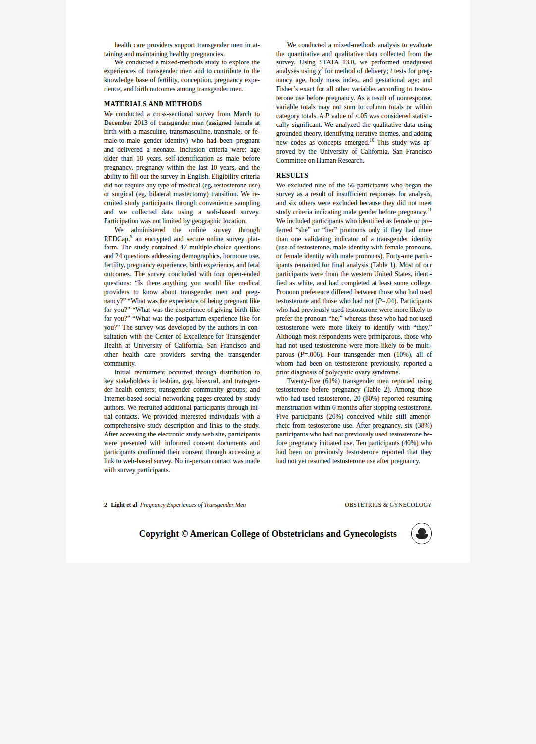health care providers support transgender men in attaining and maintaining healthy pregnancies.
We conducted a mixed-methods study to explore the experiences of transgender men and to contribute to the knowledge base of fertility, conception, pregnancy experience, and birth outcomes among transgender men.
Materials and Methods
We conducted a cross-sectional survey from March to December 2013 of transgender men (assigned female at birth with a masculine, transmasculine, transmale, or female-to-male gender identity) who had been pregnant and delivered a neonate. Inclusion criteria were: age older than 18 years, self-identification as male before pregnancy, pregnancy within the last 10 years, and the ability to fill out the survey in English. Eligibility criteria did not require any type of medical (eg, testosterone use) or surgical (eg, bilateral mastectomy) transition. We recruited study participants through convenience sampling and we collected data using a web-based survey. Participation was not limited by geographic location.
We administered the online survey through REDCap,9 an encrypted and secure online survey platform. The study contained 47 multiple-choice questions and 24 questions addressing demographics, hormone use, fertility, pregnancy experience, birth experience, and fetal outcomes. The survey concluded with four open-ended questions: “Is there anything you would like medical providers to know about transgender men and pregnancy?” “What was the experience of being pregnant like for you?” “What was the experience of giving birth like for you?” “What was the postpartum experience like for you?” The survey was developed by the authors in consultation with the Center of Excellence for Transgender Health at University of California, San Francisco and other health care providers serving the transgender community.
Initial recruitment occurred through distribution to key stakeholders in lesbian, gay, bisexual, and transgender health centers; transgender community groups; and Internet-based social networking pages created by study authors. We recruited additional participants through initial contacts. We provided interested individuals with a comprehensive study description and links to the study. After accessing the electronic study web site, participants were presented with informed consent documents and participants confirmed their consent through accessing a link to web-based survey. No in-person contact was made with survey participants.
We conducted a mixed-methods analysis to evaluate the quantitative and qualitative data collected from the survey. Using STATA 13.0, we performed unadjusted analyses using χ2 for method of delivery; t tests for pregnancy age, body mass index, and gestational age; and Fisher’s exact for all other variables according to testosterone use before pregnancy. As a result of nonresponse, variable totals may not sum to column totals or within category totals. A P value of ≤.05 was considered statistically significant. We analyzed the qualitative data using grounded theory, identifying iterative themes, and adding new codes as concepts emerged.10 This study was approved by the University of California, San Francisco Committee on Human Research.
Results
We excluded nine of the 56 participants who began the survey as a result of insufficient responses for analysis, and six others were excluded because they did not meet study criteria indicating male gender before pregnancy.11 We included participants who identified as female or preferred “she” or “her” pronouns only if they had more than one validating indicator of a transgender identity (use of testosterone, male identity with female pronouns, or female identity with male pronouns). Forty-one participants remained for final analysis (Table 1). Most of our participants were from the western United States, identified as white, and had completed at least some college. Pronoun preference differed between those who had used testosterone and those who had not (P=.04). Participants who had previously used testosterone were more likely to prefer the pronoun “he,” whereas those who had not used testosterone were more likely to identify with “they.” Although most respondents were primiparous, those who had not used testosterone were more likely to be multiparous (P=.006). Four transgender men (10%), all of whom had been on testosterone previously, reported a prior diagnosis of polycystic ovary syndrome.
Twenty-five (61%) transgender men reported using testosterone before pregnancy (Table 2). Among those who had used testosterone, 20 (80%) reported resuming menstruation within 6 months after stopping testosterone. Five participants (20%) conceived while still amenorrheic from testosterone use. After pregnancy, six (38%) participants who had not previously used testosterone before pregnancy initiated use. Ten participants (40%) who had been on previously testosterone reported that they had not yet resumed testosterone use after pregnancy.
2 Light et al Pregnancy Experiences of Transgender Men
OBSTETRICS & GYNECOLOGY
Copyright © American College of Obstetricians and Gynecologists